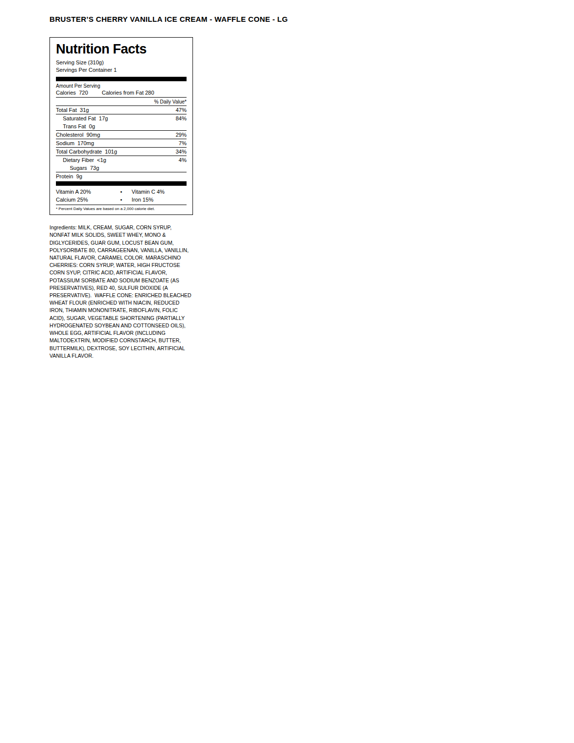BRUSTER’S CHERRY VANILLA ICE CREAM - WAFFLE CONE - LG
Nutrition Facts
Serving Size (310g)
Servings Per Container 1
Amount Per Serving
Calories 720 Calories from Fat 280
% Daily Value*
| Total Fat 31g | 47% |
| Saturated Fat 17g | 84% |
| Trans Fat 0g | |
| Cholesterol 90mg | 29% |
| Sodium 170mg | 7% |
| Total Carbohydrate 101g | 34% |
| Dietary Fiber <1g | 4% |
| Sugars 73g | |
| Protein 9g | |
Vitamin A 20% • Vitamin C 4%
Calcium 25% • Iron 15%
* Percent Daily Values are based on a 2,000 calorie diet.
Ingredients: MILK, CREAM, SUGAR, CORN SYRUP, NONFAT MILK SOLIDS, SWEET WHEY, MONO & DIGLYCERIDES, GUAR GUM, LOCUST BEAN GUM, POLYSORBATE 80, CARRAGEENAN, VANILLA, VANILLIN, NATURAL FLAVOR, CARAMEL COLOR. MARASCHINO CHERRIES: CORN SYRUP, WATER, HIGH FRUCTOSE CORN SYUP, CITRIC ACID, ARTIFICIAL FLAVOR, POTASSIUM SORBATE AND SODIUM BENZOATE (AS PRESERVATIVES), RED 40, SULFUR DIOXIDE (A PRESERVATIVE). WAFFLE CONE: ENRICHED BLEACHED WHEAT FLOUR (ENRICHED WITH NIACIN, REDUCED IRON, THIAMIN MONONITRATE, RIBOFLAVIN, FOLIC ACID), SUGAR, VEGETABLE SHORTENING (PARTIALLY HYDROGENATED SOYBEAN AND COTTONSEED OILS), WHOLE EGG, ARTIFICIAL FLAVOR (INCLUDING MALTODEXTRIN, MODIFIED CORNSTARCH, BUTTER, BUTTERMILK), DEXTROSE, SOY LECITHIN, ARTIFICIAL VANILLA FLAVOR.